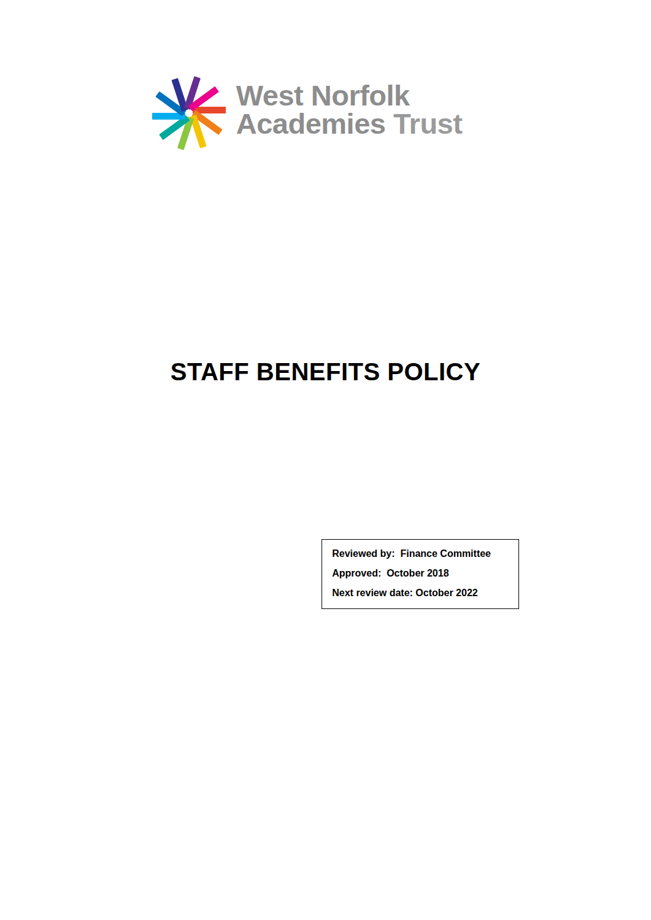West Norfolk Academies Trust
STAFF BENEFITS POLICY
Reviewed by: Finance Committee
Approved: October 2018
Next review date: October 2022